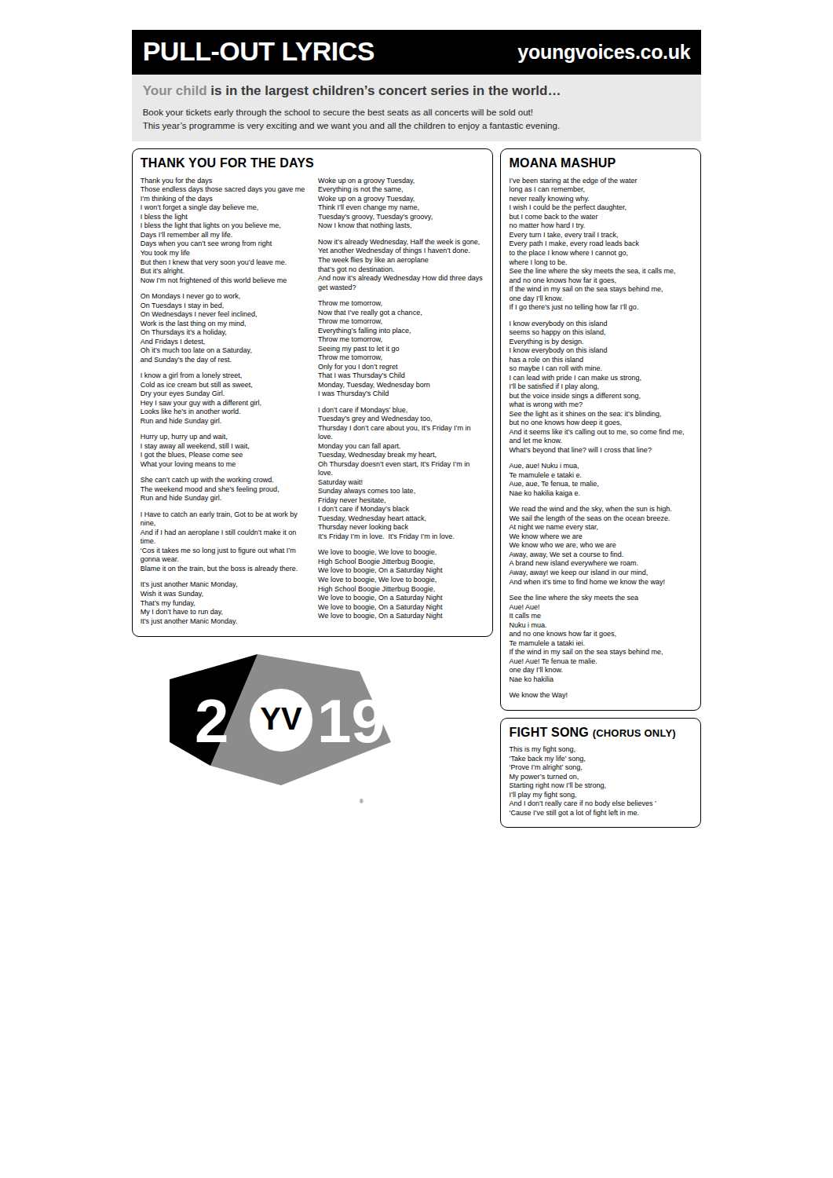Pull-out Lyrics
youngvoices.co.uk
Your child is in the largest children’s concert series in the world…
Book your tickets early through the school to secure the best seats as all concerts will be sold out!
This year’s programme is very exciting and we want you and all the children to enjoy a fantastic evening.
Thank you for the days
Thank you for the days
Those endless days those sacred days you gave me
I’m thinking of the days
I won’t forget a single day believe me,
I bless the light
I bless the light that lights on you believe me,
Days I’ll remember all my life.
Days when you can’t see wrong from right
You took my life
But then I knew that very soon you’d leave me.
But it’s alright.
Now I’m not frightened of this world believe me
On Mondays I never go to work,
On Tuesdays I stay in bed,
On Wednesdays I never feel inclined,
Work is the last thing on my mind,
On Thursdays it’s a holiday,
And Fridays I detest,
Oh it’s much too late on a Saturday,
and Sunday’s the day of rest.
I know a girl from a lonely street,
Cold as ice cream but still as sweet,
Dry your eyes Sunday Girl.
Hey I saw your guy with a different girl,
Looks like he’s in another world.
Run and hide Sunday girl.
Hurry up, hurry up and wait,
I stay away all weekend, still I wait,
I got the blues, Please come see
What your loving means to me
She can’t catch up with the working crowd.
The weekend mood and she’s feeling proud,
Run and hide Sunday girl.
I Have to catch an early train, Got to be at work by nine,
And if I had an aeroplane I still couldn’t make it on time.
‘Cos it takes me so long just to figure out what I’m gonna wear.
Blame it on the train, but the boss is already there.
It’s just another Manic Monday,
Wish it was Sunday,
That’s my funday,
My I don’t have to run day,
It’s just another Manic Monday.
Woke up on a groovy Tuesday,
Everything is not the same,
Woke up on a groovy Tuesday,
Think I’ll even change my name,
Tuesday’s groovy, Tuesday’s groovy,
Now I know that nothing lasts,
Now it’s already Wednesday, Half the week is gone,
Yet another Wednesday of things I haven’t done.
The week flies by like an aeroplane
that’s got no destination.
And now it’s already Wednesday How did three days get wasted?
Throw me tomorrow,
Now that I’ve really got a chance,
Throw me tomorrow,
Everything’s falling into place,
Throw me tomorrow,
Seeing my past to let it go
Throw me tomorrow,
Only for you I don’t regret
That I was Thursday’s Child
Monday, Tuesday, Wednesday born
I was Thursday’s Child
I don’t care if Mondays’ blue,
Tuesday’s grey and Wednesday too,
Thursday I don’t care about you, It’s Friday I’m in love.
Monday you can fall apart.
Tuesday, Wednesday break my heart,
Oh Thursday doesn’t even start, It’s Friday I’m in love.
Saturday wait!
Sunday always comes too late,
Friday never hesitate,
I don’t care if Monday’s black
Tuesday, Wednesday heart attack,
Thursday never looking back
It’s Friday I’m in love. It’s Friday I’m in love.
We love to boogie, We love to boogie,
High School Boogie Jitterbug Boogie,
We love to boogie, On a Saturday Night
We love to boogie, We love to boogie,
High School Boogie Jitterbug Boogie,
We love to boogie, On a Saturday Night
We love to boogie, On a Saturday Night
We love to boogie, On a Saturday Night
YV 2 19
®
Moana Mashup
I’ve been staring at the edge of the water
long as I can remember,
never really knowing why.
I wish I could be the perfect daughter,
but I come back to the water
no matter how hard I try.
Every turn I take, every trail I track,
Every path I make, every road leads back
to the place I know where I cannot go,
where I long to be.
See the line where the sky meets the sea, it calls me,
and no one knows how far it goes,
If the wind in my sail on the sea stays behind me,
one day I’ll know.
If I go there’s just no telling how far I’ll go.
I know everybody on this island
seems so happy on this island,
Everything is by design.
I know everybody on this island
has a role on this island
so maybe I can roll with mine.
I can lead with pride I can make us strong,
I’ll be satisfied if I play along,
but the voice inside sings a different song,
what is wrong with me?
See the light as it shines on the sea: it’s blinding,
but no one knows how deep it goes,
And it seems like it’s calling out to me, so come find me,
and let me know.
What’s beyond that line? will I cross that line?
Aue, aue! Nuku i mua,
Te mamulele e tataki e.
Aue, aue, Te fenua, te malie,
Nae ko hakilia kaiga e.
We read the wind and the sky, when the sun is high.
We sail the length of the seas on the ocean breeze.
At night we name every star,
We know where we are
We know who we are, who we are
Away, away, We set a course to find.
A brand new island everywhere we roam.
Away, away! we keep our island in our mind,
And when it’s time to find home we know the way!
See the line where the sky meets the sea
Aue! Aue!
It calls me
Nuku i mua.
and no one knows how far it goes,
Te mamulele a tataki iei.
If the wind in my sail on the sea stays behind me,
Aue! Aue! Te fenua te malie.
one day I’ll know.
Nae ko hakilia
We know the Way!
Fight Song (Chorus Only)
This is my fight song,
‘Take back my life’ song,
‘Prove I’m alright’ song,
My power’s turned on,
Starting right now I’ll be strong,
I’ll play my fight song,
And I don’t really care if no body else believes ’
‘Cause I’ve still got a lot of fight left in me.